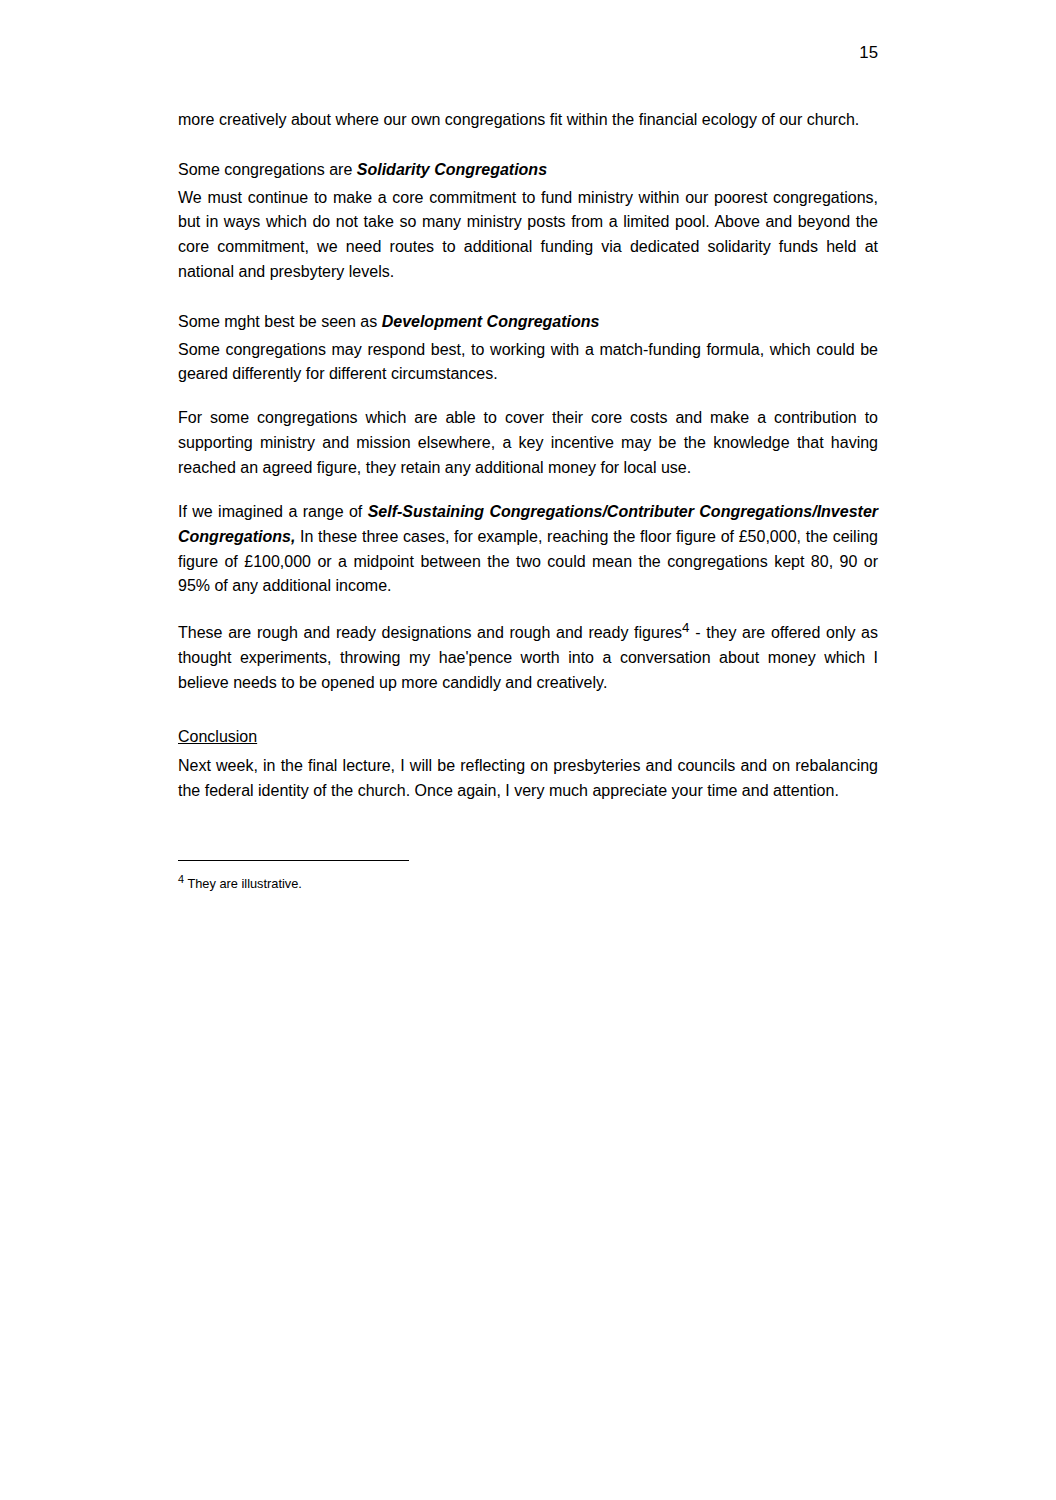15
more creatively about where our own congregations fit within the financial ecology of our church.
Some congregations are Solidarity Congregations
We must continue to make a core commitment to fund ministry within our poorest congregations, but in ways which do not take so many ministry posts from a limited pool. Above and beyond the core commitment, we need routes to additional funding via dedicated solidarity funds held at national and presbytery levels.
Some mght best be seen as Development Congregations
Some congregations may respond best, to working with a match-funding formula, which could be geared differently for different circumstances.
For some congregations which are able to cover their core costs and make a contribution to supporting ministry and mission elsewhere, a key incentive may be the knowledge that having reached an agreed figure, they retain any additional money for local use.
If we imagined a range of Self-Sustaining Congregations/Contributer Congregations/Invester Congregations, In these three cases, for example, reaching the floor figure of £50,000, the ceiling figure of £100,000 or a midpoint between the two could mean the congregations kept 80, 90 or 95% of any additional income.
These are rough and ready designations and rough and ready figures4 - they are offered only as thought experiments, throwing my hae'pence worth into a conversation about money which I believe needs to be opened up more candidly and creatively.
Conclusion
Next week, in the final lecture, I will be reflecting on presbyteries and councils and on rebalancing the federal identity of the church. Once again, I very much appreciate your time and attention.
4 They are illustrative.